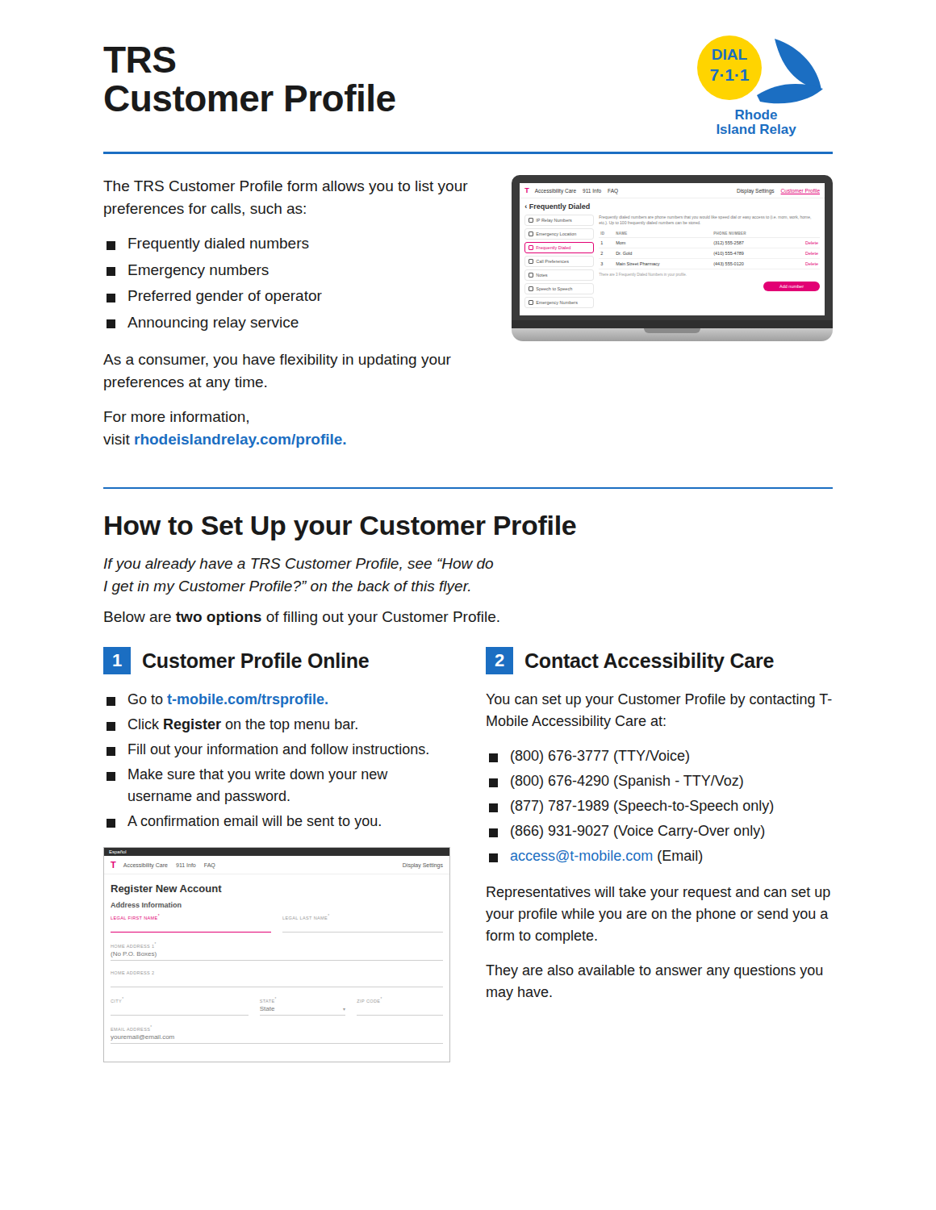TRS
Customer Profile
DIAL 7·1·1 Rhode Island Relay
The TRS Customer Profile form allows you to list your preferences for calls, such as:
Frequently dialed numbers
Emergency numbers
Preferred gender of operator
Announcing relay service
As a consumer, you have flexibility in updating your preferences at any time.
For more information,
visit rhodeislandrelay.com/profile.
T Accessibility Care 911 Info FAQ
Display Settings Customer Profile
‹ Frequently Dialed
IP Relay Numbers
Emergency Location
Frequently Dialed
Call Preferences
Notes
Speech to Speech
Emergency Numbers
Frequently dialed numbers are phone numbers that you would like speed dial or easy access to (i.e. mom, work, home, etc.). Up to 100 frequently dialed numbers can be stored.
| ID | NAME | PHONE NUMBER | |
| --- | --- | --- | --- |
| 1 | Mom | (312) 555-2587 | Delete |
| 2 | Dr. Gold | (410) 555-4789 | Delete |
| 3 | Main Street Pharmacy | (443) 555-0120 | Delete |
There are 3 Frequently Dialed Numbers in your profile.
Add number
How to Set Up your Customer Profile
If you already have a TRS Customer Profile, see “How do
I get in my Customer Profile?” on the back of this flyer.
Below are two options of filling out your Customer Profile.
1
Customer Profile Online
Go to t-mobile.com/trsprofile.
Click Register on the top menu bar.
Fill out your information and follow instructions.
Make sure that you write down your new username and password.
A confirmation email will be sent to you.
Español
T Accessibility Care 911 Info FAQ
Display Settings
Register New Account
Address Information
LEGAL FIRST NAME*
LEGAL LAST NAME*
HOME ADDRESS 1*
(No P.O. Boxes)
HOME ADDRESS 2
CITY*
STATE*
State▾
ZIP CODE*
EMAIL ADDRESS*
youremail@email.com
2
Contact Accessibility Care
You can set up your Customer Profile by contacting T-Mobile Accessibility Care at:
(800) 676-3777 (TTY/Voice)
(800) 676-4290 (Spanish - TTY/Voz)
(877) 787-1989 (Speech-to-Speech only)
(866) 931-9027 (Voice Carry-Over only)
access@t-mobile.com (Email)
Representatives will take your request and can set up your profile while you are on the phone or send you a form to complete.
They are also available to answer any questions you may have.